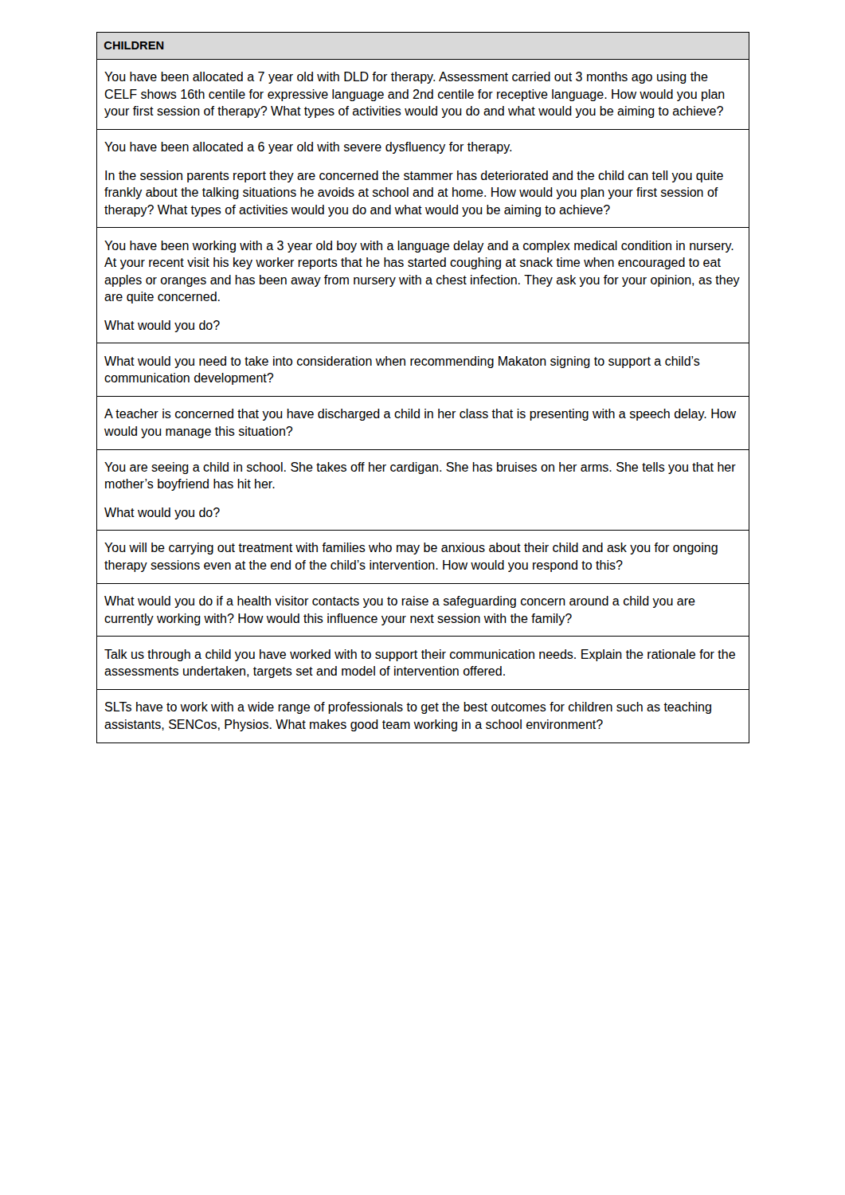| CHILDREN |
| --- |
| You have been allocated a 7 year old with DLD for therapy. Assessment carried out 3 months ago using the CELF shows 16th centile for expressive language and 2nd centile for receptive language. How would you plan your first session of therapy? What types of activities would you do and what would you be aiming to achieve? |
| You have been allocated a 6 year old with severe dysfluency for therapy. In the session parents report they are concerned the stammer has deteriorated and the child can tell you quite frankly about the talking situations he avoids at school and at home. How would you plan your first session of therapy? What types of activities would you do and what would you be aiming to achieve? |
| You have been working with a 3 year old boy with a language delay and a complex medical condition in nursery. At your recent visit his key worker reports that he has started coughing at snack time when encouraged to eat apples or oranges and has been away from nursery with a chest infection. They ask you for your opinion, as they are quite concerned. What would you do? |
| What would you need to take into consideration when recommending Makaton signing to support a child’s communication development? |
| A teacher is concerned that you have discharged a child in her class that is presenting with a speech delay. How would you manage this situation? |
| You are seeing a child in school. She takes off her cardigan. She has bruises on her arms. She tells you that her mother’s boyfriend has hit her. What would you do? |
| You will be carrying out treatment with families who may be anxious about their child and ask you for ongoing therapy sessions even at the end of the child’s intervention. How would you respond to this? |
| What would you do if a health visitor contacts you to raise a safeguarding concern around a child you are currently working with? How would this influence your next session with the family? |
| Talk us through a child you have worked with to support their communication needs. Explain the rationale for the assessments undertaken, targets set and model of intervention offered. |
| SLTs have to work with a wide range of professionals to get the best outcomes for children such as teaching assistants, SENCos, Physios. What makes good team working in a school environment? |